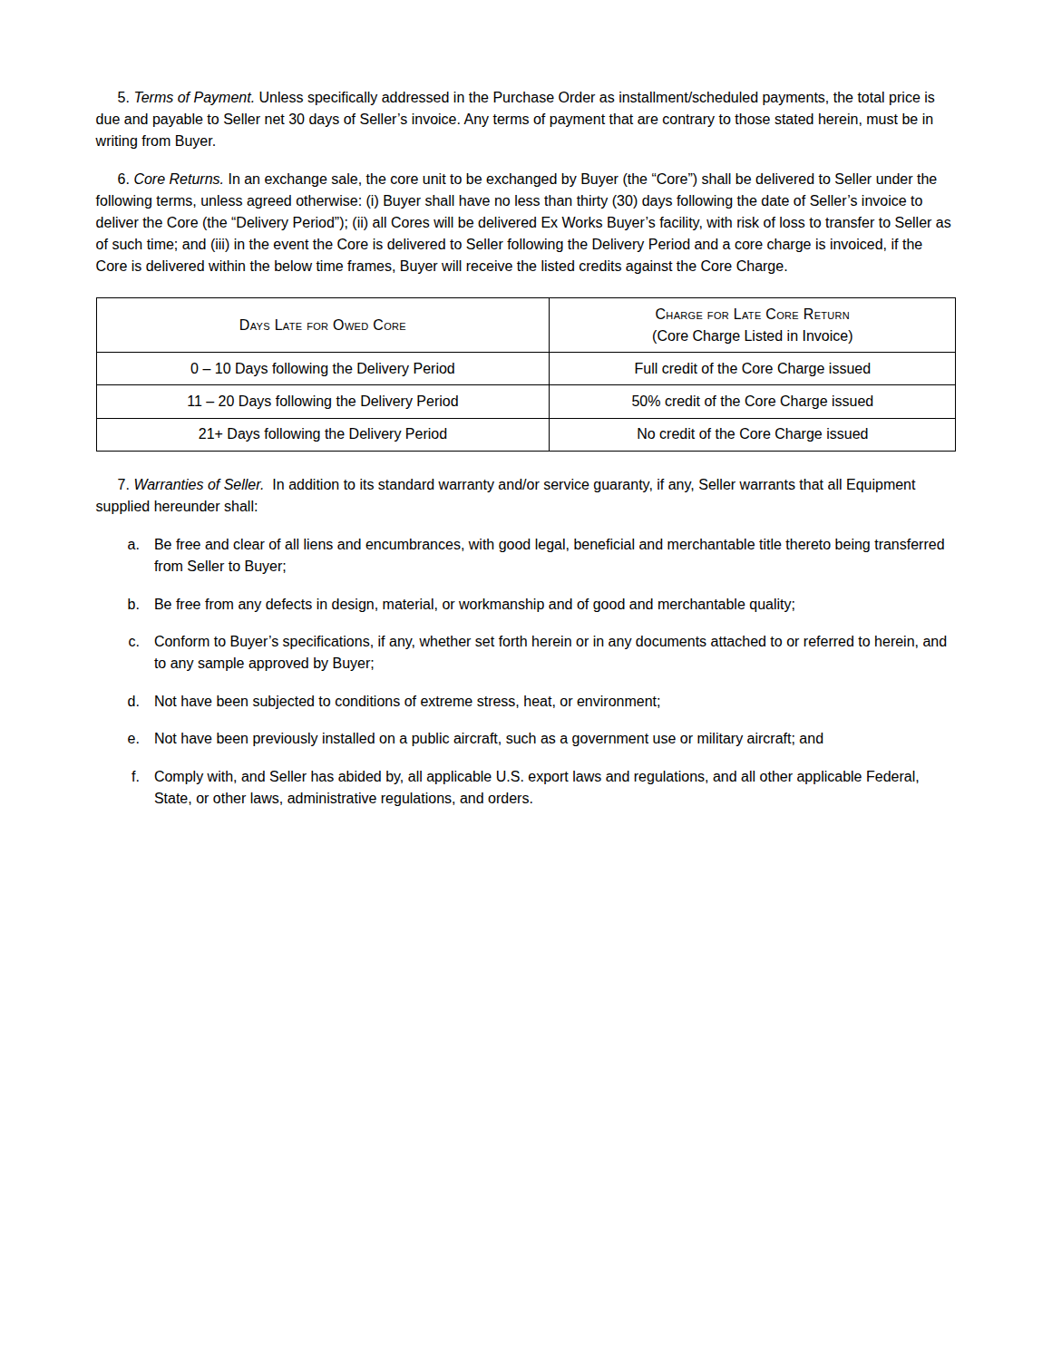5. Terms of Payment. Unless specifically addressed in the Purchase Order as installment/scheduled payments, the total price is due and payable to Seller net 30 days of Seller’s invoice. Any terms of payment that are contrary to those stated herein, must be in writing from Buyer.
6. Core Returns. In an exchange sale, the core unit to be exchanged by Buyer (the “Core”) shall be delivered to Seller under the following terms, unless agreed otherwise: (i) Buyer shall have no less than thirty (30) days following the date of Seller’s invoice to deliver the Core (the “Delivery Period”); (ii) all Cores will be delivered Ex Works Buyer’s facility, with risk of loss to transfer to Seller as of such time; and (iii) in the event the Core is delivered to Seller following the Delivery Period and a core charge is invoiced, if the Core is delivered within the below time frames, Buyer will receive the listed credits against the Core Charge.
| Days Late for Owed Core | Charge for Late Core Return (Core Charge Listed in Invoice) |
| --- | --- |
| 0 – 10 Days following the Delivery Period | Full credit of the Core Charge issued |
| 11 – 20 Days following the Delivery Period | 50% credit of the Core Charge issued |
| 21+ Days following the Delivery Period | No credit of the Core Charge issued |
7. Warranties of Seller. In addition to its standard warranty and/or service guaranty, if any, Seller warrants that all Equipment supplied hereunder shall:
Be free and clear of all liens and encumbrances, with good legal, beneficial and merchantable title thereto being transferred from Seller to Buyer;
Be free from any defects in design, material, or workmanship and of good and merchantable quality;
Conform to Buyer’s specifications, if any, whether set forth herein or in any documents attached to or referred to herein, and to any sample approved by Buyer;
Not have been subjected to conditions of extreme stress, heat, or environment;
Not have been previously installed on a public aircraft, such as a government use or military aircraft; and
Comply with, and Seller has abided by, all applicable U.S. export laws and regulations, and all other applicable Federal, State, or other laws, administrative regulations, and orders.